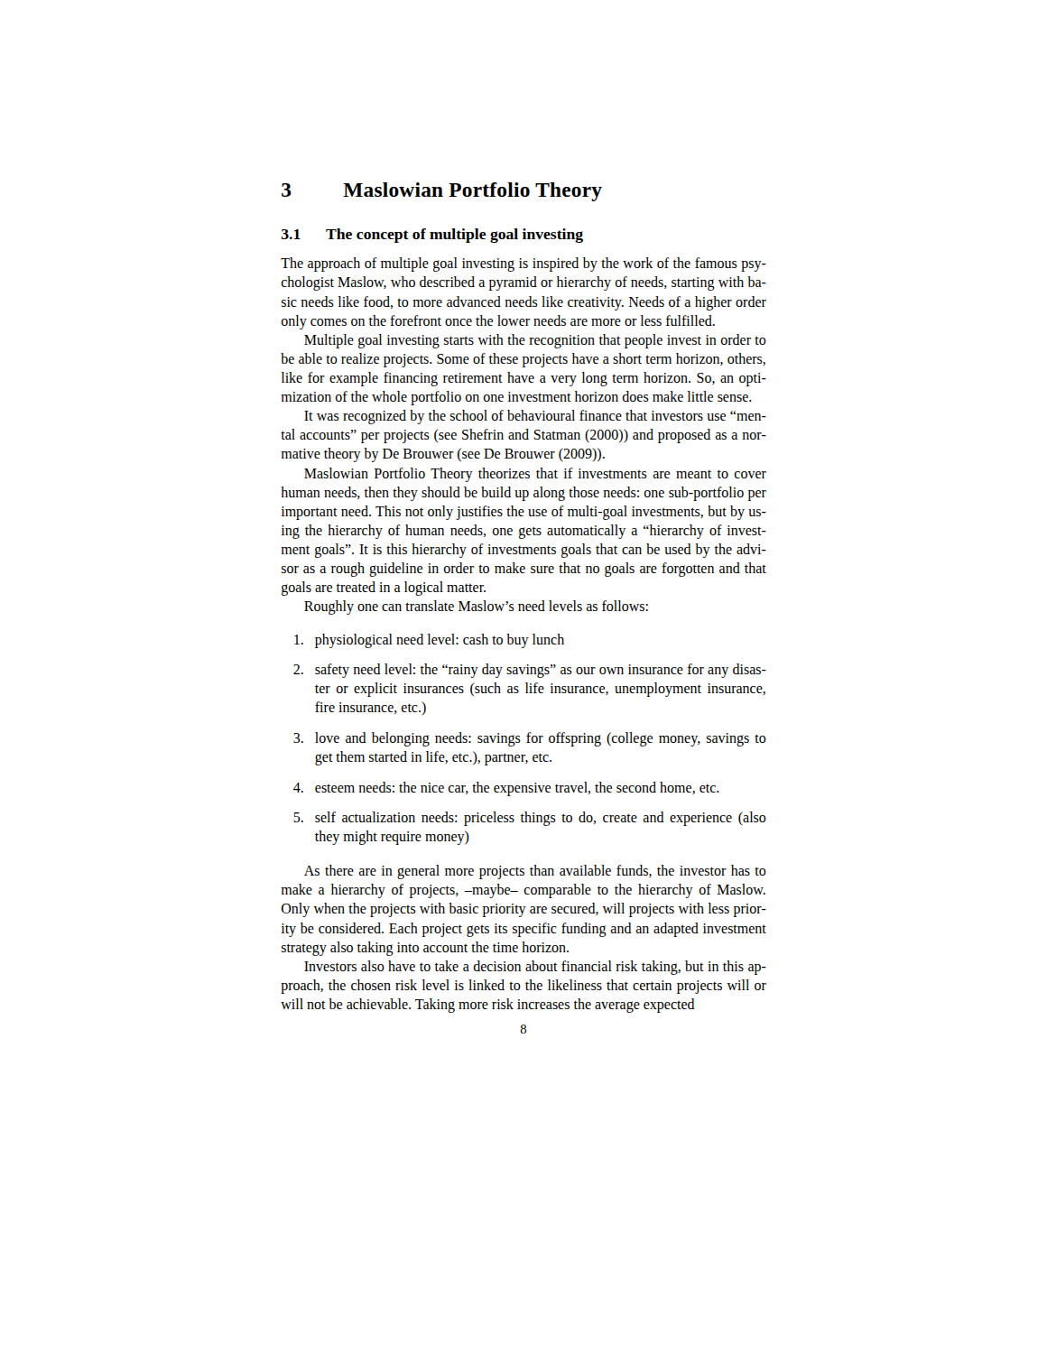3 Maslowian Portfolio Theory
3.1 The concept of multiple goal investing
The approach of multiple goal investing is inspired by the work of the famous psychologist Maslow, who described a pyramid or hierarchy of needs, starting with basic needs like food, to more advanced needs like creativity. Needs of a higher order only comes on the forefront once the lower needs are more or less fulfilled.
Multiple goal investing starts with the recognition that people invest in order to be able to realize projects. Some of these projects have a short term horizon, others, like for example financing retirement have a very long term horizon. So, an optimization of the whole portfolio on one investment horizon does make little sense.
It was recognized by the school of behavioural finance that investors use “mental accounts” per projects (see Shefrin and Statman (2000)) and proposed as a normative theory by De Brouwer (see De Brouwer (2009)).
Maslowian Portfolio Theory theorizes that if investments are meant to cover human needs, then they should be build up along those needs: one sub-portfolio per important need. This not only justifies the use of multi-goal investments, but by using the hierarchy of human needs, one gets automatically a “hierarchy of investment goals”. It is this hierarchy of investments goals that can be used by the advisor as a rough guideline in order to make sure that no goals are forgotten and that goals are treated in a logical matter.
Roughly one can translate Maslow’s need levels as follows:
physiological need level: cash to buy lunch
safety need level: the “rainy day savings” as our own insurance for any disaster or explicit insurances (such as life insurance, unemployment insurance, fire insurance, etc.)
love and belonging needs: savings for offspring (college money, savings to get them started in life, etc.), partner, etc.
esteem needs: the nice car, the expensive travel, the second home, etc.
self actualization needs: priceless things to do, create and experience (also they might require money)
As there are in general more projects than available funds, the investor has to make a hierarchy of projects, –maybe– comparable to the hierarchy of Maslow. Only when the projects with basic priority are secured, will projects with less priority be considered. Each project gets its specific funding and an adapted investment strategy also taking into account the time horizon.
Investors also have to take a decision about financial risk taking, but in this approach, the chosen risk level is linked to the likeliness that certain projects will or will not be achievable. Taking more risk increases the average expected
8